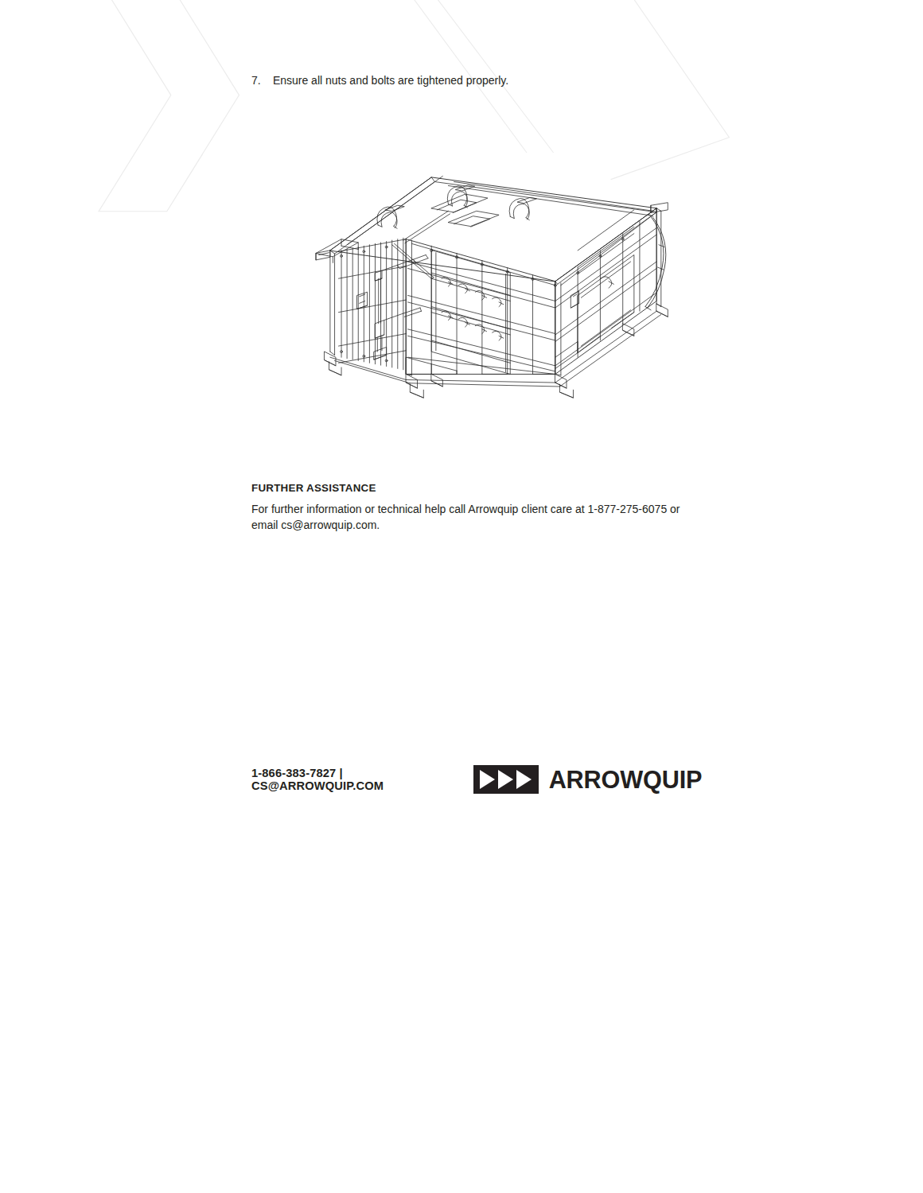Ensure all nuts and bolts are tightened properly.
FURTHER ASSISTANCE
For further information or technical help call Arrowquip client care at 1-877-275-6075 or email cs@arrowquip.com.
1-866-383-7827 | CS@ARROWQUIP.COM
ARROWQUIP